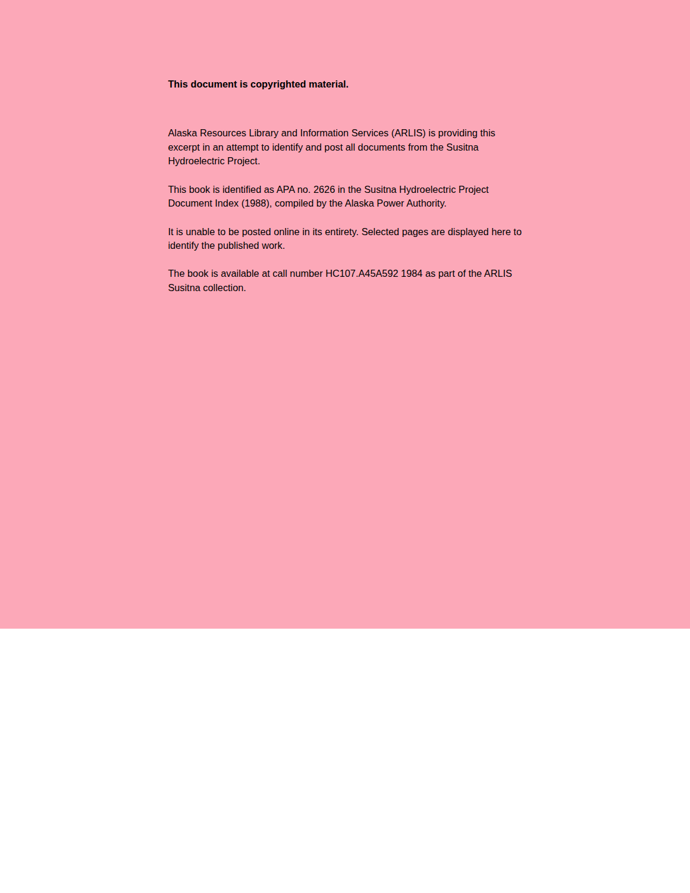This document is copyrighted material.
Alaska Resources Library and Information Services (ARLIS) is providing this excerpt in an attempt to identify and post all documents from the Susitna Hydroelectric Project.
This book is identified as APA no. 2626 in the Susitna Hydroelectric Project Document Index (1988), compiled by the Alaska Power Authority.
It is unable to be posted online in its entirety. Selected pages are displayed here to identify the published work.
The book is available at call number HC107.A45A592 1984 as part of the ARLIS Susitna collection.